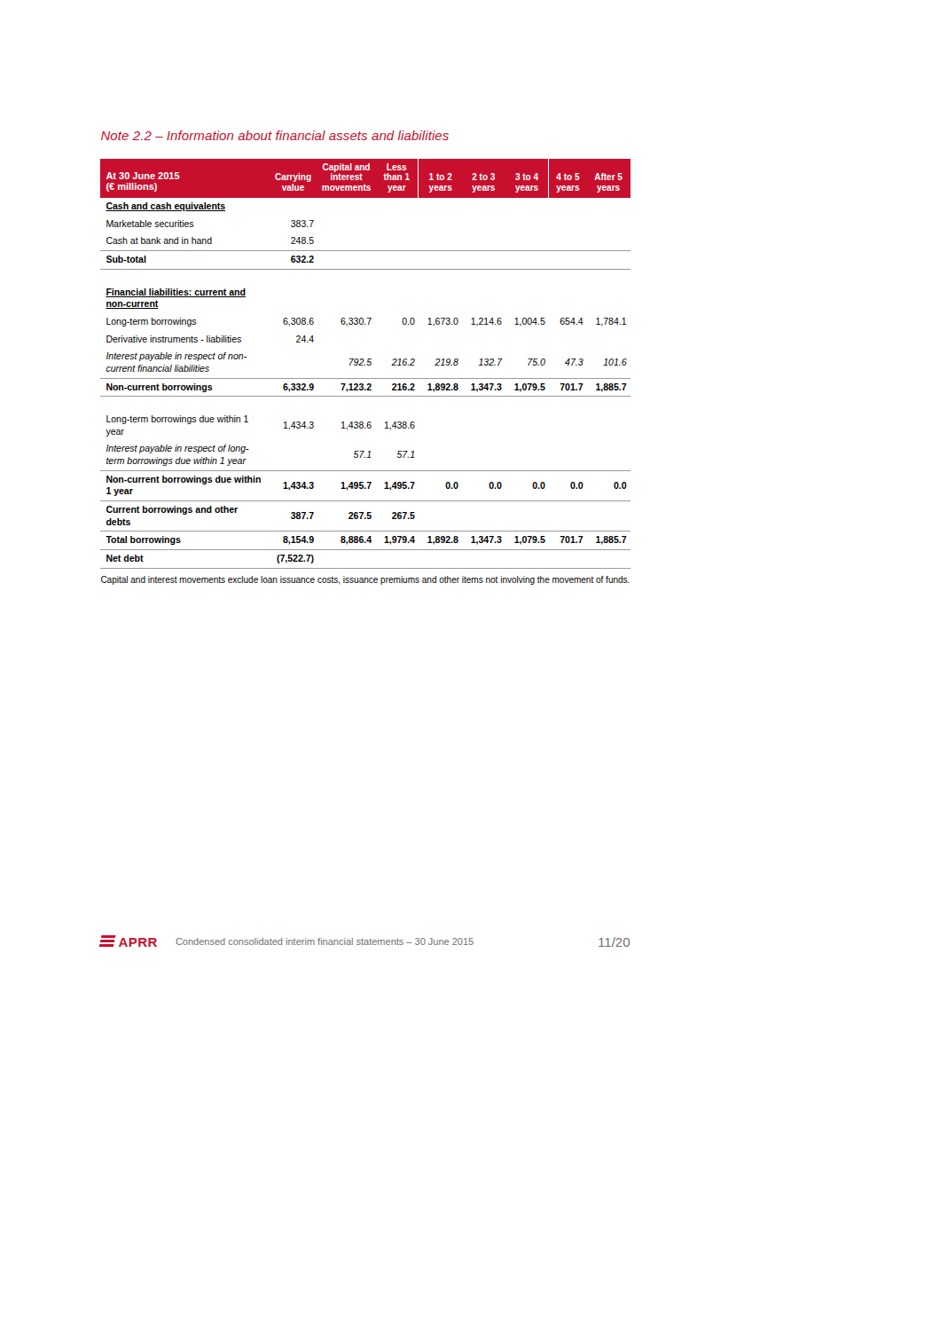Note 2.2 – Information about financial assets and liabilities
| At 30 June 2015 (€ millions) | Carrying value | Capital and interest movements | Less than 1 year | 1 to 2 years | 2 to 3 years | 3 to 4 years | 4 to 5 years | After 5 years |
| --- | --- | --- | --- | --- | --- | --- | --- | --- |
| Cash and cash equivalents | | | | | | | | |
| Marketable securities | 383.7 | | | | | | | |
| Cash at bank and in hand | 248.5 | | | | | | | |
| Sub-total | 632.2 | | | | | | | |
| Financial liabilities: current and non-current | | | | | | | | |
| Long-term borrowings | 6,308.6 | 6,330.7 | 0.0 | 1,673.0 | 1,214.6 | 1,004.5 | 654.4 | 1,784.1 |
| Derivative instruments - liabilities | 24.4 | | | | | | | |
| Interest payable in respect of non-current financial liabilities | | 792.5 | 216.2 | 219.8 | 132.7 | 75.0 | 47.3 | 101.6 |
| Non-current borrowings | 6,332.9 | 7,123.2 | 216.2 | 1,892.8 | 1,347.3 | 1,079.5 | 701.7 | 1,885.7 |
| Long-term borrowings due within 1 year | 1,434.3 | 1,438.6 | 1,438.6 | | | | | |
| Interest payable in respect of long-term borrowings due within 1 year | | 57.1 | 57.1 | | | | | |
| Non-current borrowings due within 1 year | 1,434.3 | 1,495.7 | 1,495.7 | 0.0 | 0.0 | 0.0 | 0.0 | 0.0 |
| Current borrowings and other debts | 387.7 | 267.5 | 267.5 | | | | | |
| Total borrowings | 8,154.9 | 8,886.4 | 1,979.4 | 1,892.8 | 1,347.3 | 1,079.5 | 701.7 | 1,885.7 |
| Net debt | (7,522.7) | | | | | | | |
Capital and interest movements exclude loan issuance costs, issuance premiums and other items not involving the movement of funds.
APRR Condensed consolidated interim financial statements – 30 June 2015 11/20